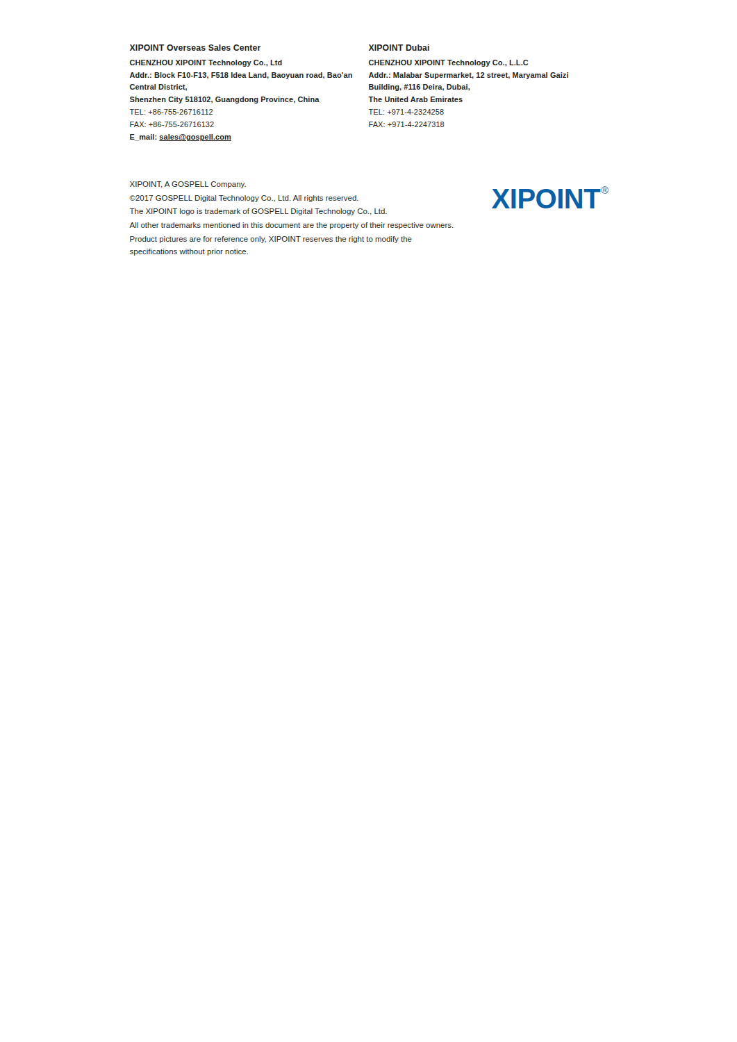XIPOINT Overseas Sales Center
CHENZHOU XIPOINT Technology Co., Ltd
Addr.: Block F10-F13, F518 Idea Land, Baoyuan road, Bao'an Central District,
Shenzhen City 518102, Guangdong Province, China
TEL: +86-755-26716112
FAX: +86-755-26716132
E_mail: sales@gospell.com
XIPOINT Dubai
CHENZHOU XIPOINT Technology Co., L.L.C
Addr.: Malabar Supermarket, 12 street, Maryamal Gaizi Building, #116 Deira, Dubai,
The United Arab Emirates
TEL: +971-4-2324258
FAX: +971-4-2247318
XIPOINT®
XIPOINT, A GOSPELL Company.
©2017 GOSPELL Digital Technology Co., Ltd. All rights reserved.
The XIPOINT logo is trademark of GOSPELL Digital Technology Co., Ltd.
All other trademarks mentioned in this document are the property of their respective owners.
Product pictures are for reference only, XIPOINT reserves the right to modify the specifications without prior notice.